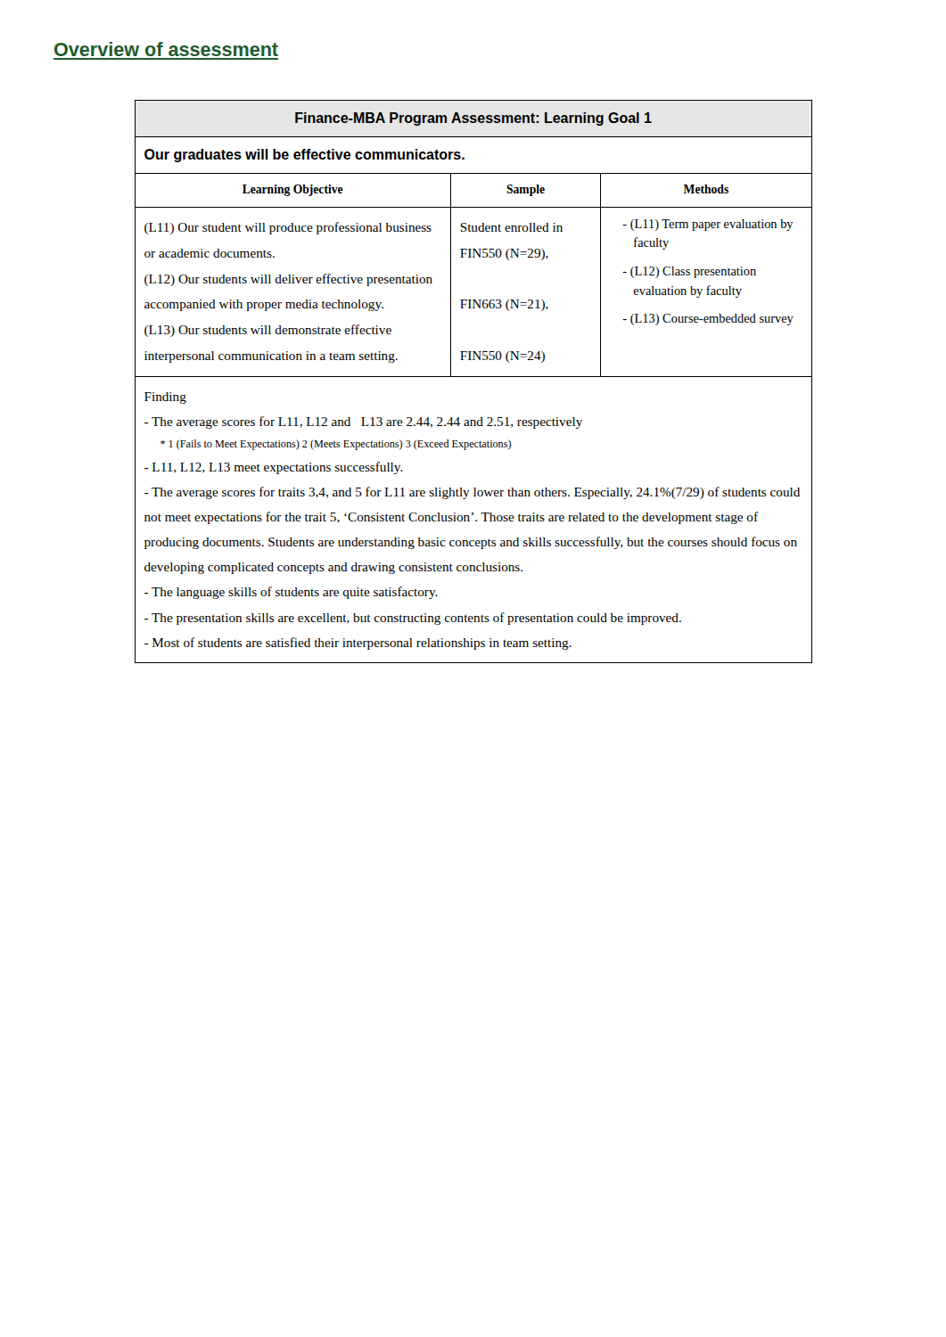Overview of assessment
| Finance-MBA Program Assessment: Learning Goal 1 |
| Our graduates will be effective communicators. |
| Learning Objective | Sample | Methods |
| (L11) Our student will produce professional business or academic documents. (L12) Our students will deliver effective presentation accompanied with proper media technology. (L13) Our students will demonstrate effective interpersonal communication in a team setting. | Student enrolled in FIN550 (N=29), FIN663 (N=21), FIN550 (N=24) | (L11) Term paper evaluation by faculty (L12) Class presentation evaluation by faculty (L13) Course-embedded survey |
| Finding - The average scores for L11, L12 and L13 are 2.44, 2.44 and 2.51, respectively * 1 (Fails to Meet Expectations) 2 (Meets Expectations) 3 (Exceed Expectations) - L11, L12, L13 meet expectations successfully. - The average scores for traits 3,4, and 5 for L11 are slightly lower than others. Especially, 24.1%(7/29) of students could not meet expectations for the trait 5, ‘Consistent Conclusion’. Those traits are related to the development stage of producing documents. Students are understanding basic concepts and skills successfully, but the courses should focus on developing complicated concepts and drawing consistent conclusions. - The language skills of students are quite satisfactory. - The presentation skills are excellent, but constructing contents of presentation could be improved. - Most of students are satisfied their interpersonal relationships in team setting. |